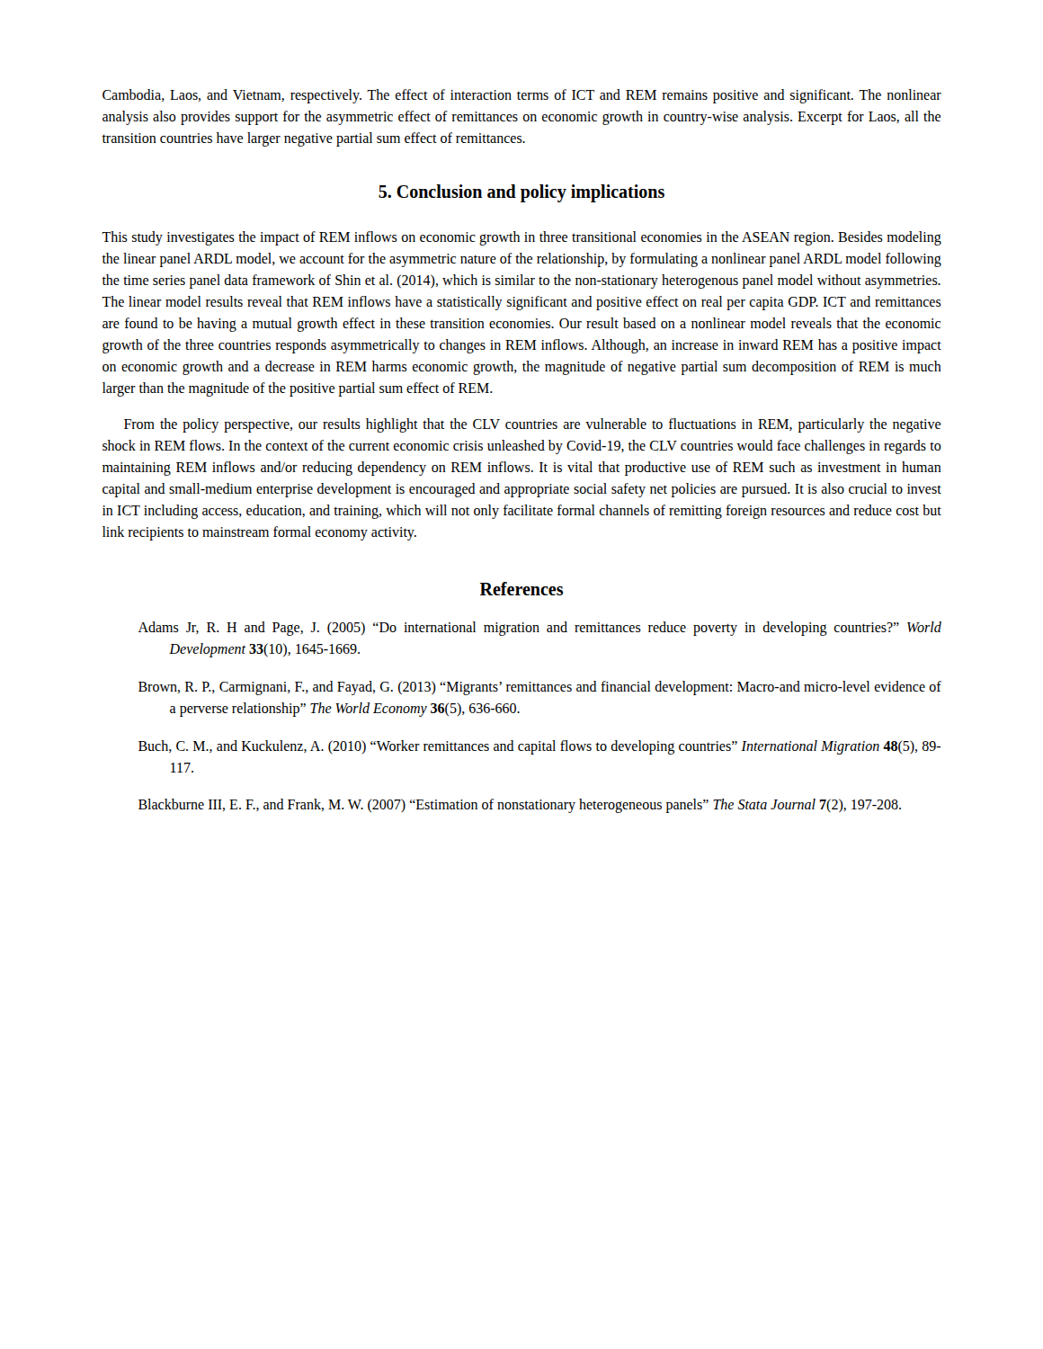Cambodia, Laos, and Vietnam, respectively. The effect of interaction terms of ICT and REM remains positive and significant. The nonlinear analysis also provides support for the asymmetric effect of remittances on economic growth in country-wise analysis. Excerpt for Laos, all the transition countries have larger negative partial sum effect of remittances.
5. Conclusion and policy implications
This study investigates the impact of REM inflows on economic growth in three transitional economies in the ASEAN region. Besides modeling the linear panel ARDL model, we account for the asymmetric nature of the relationship, by formulating a nonlinear panel ARDL model following the time series panel data framework of Shin et al. (2014), which is similar to the non-stationary heterogenous panel model without asymmetries. The linear model results reveal that REM inflows have a statistically significant and positive effect on real per capita GDP. ICT and remittances are found to be having a mutual growth effect in these transition economies. Our result based on a nonlinear model reveals that the economic growth of the three countries responds asymmetrically to changes in REM inflows. Although, an increase in inward REM has a positive impact on economic growth and a decrease in REM harms economic growth, the magnitude of negative partial sum decomposition of REM is much larger than the magnitude of the positive partial sum effect of REM.
From the policy perspective, our results highlight that the CLV countries are vulnerable to fluctuations in REM, particularly the negative shock in REM flows. In the context of the current economic crisis unleashed by Covid-19, the CLV countries would face challenges in regards to maintaining REM inflows and/or reducing dependency on REM inflows. It is vital that productive use of REM such as investment in human capital and small-medium enterprise development is encouraged and appropriate social safety net policies are pursued. It is also crucial to invest in ICT including access, education, and training, which will not only facilitate formal channels of remitting foreign resources and reduce cost but link recipients to mainstream formal economy activity.
References
Adams Jr, R. H and Page, J. (2005) “Do international migration and remittances reduce poverty in developing countries?” World Development 33(10), 1645-1669.
Brown, R. P., Carmignani, F., and Fayad, G. (2013) “Migrants’ remittances and financial development: Macro-and micro-level evidence of a perverse relationship” The World Economy 36(5), 636-660.
Buch, C. M., and Kuckulenz, A. (2010) “Worker remittances and capital flows to developing countries” International Migration 48(5), 89-117.
Blackburne III, E. F., and Frank, M. W. (2007) “Estimation of nonstationary heterogeneous panels” The Stata Journal 7(2), 197-208.